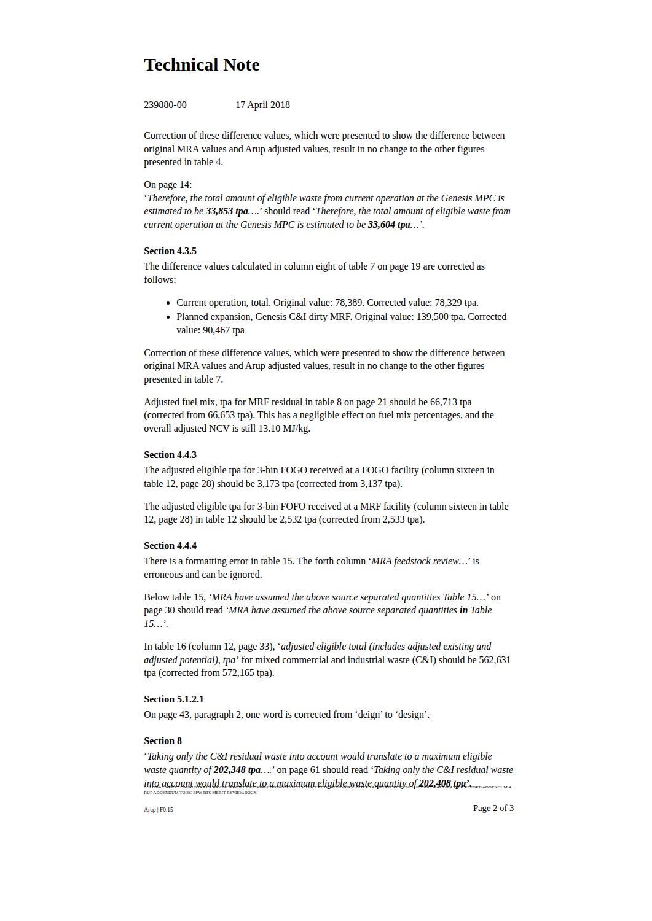Technical Note
239880-0017 April 2018
Correction of these difference values, which were presented to show the difference between original MRA values and Arup adjusted values, result in no change to the other figures presented in table 4.
On page 14:
‘Therefore, the total amount of eligible waste from current operation at the Genesis MPC is estimated to be 33,853 tpa….’ should read ‘Therefore, the total amount of eligible waste from current operation at the Genesis MPC is estimated to be 33,604 tpa…’.
Section 4.3.5
The difference values calculated in column eight of table 7 on page 19 are corrected as follows:
Current operation, total. Original value: 78,389. Corrected value: 78,329 tpa.
Planned expansion, Genesis C&I dirty MRF. Original value: 139,500 tpa. Corrected value: 90,467 tpa
Correction of these difference values, which were presented to show the difference between original MRA values and Arup adjusted values, result in no change to the other figures presented in table 7.
Adjusted fuel mix, tpa for MRF residual in table 8 on page 21 should be 66,713 tpa (corrected from 66,653 tpa). This has a negligible effect on fuel mix percentages, and the overall adjusted NCV is still 13.10 MJ/kg.
Section 4.4.3
The adjusted eligible tpa for 3-bin FOGO received at a FOGO facility (column sixteen in table 12, page 28) should be 3,173 tpa (corrected from 3,137 tpa).
The adjusted eligible tpa for 3-bin FOFO received at a MRF facility (column sixteen in table 12, page 28) in table 12 should be 2,532 tpa (corrected from 2,533 tpa).
Section 4.4.4
There is a formatting error in table 15. The forth column ‘MRA feedstock review…’ is erroneous and can be ignored.
Below table 15, ‘MRA have assumed the above source separated quantities Table 15…’ on page 30 should read ‘MRA have assumed the above source separated quantities in Table 15…’.
In table 16 (column 12, page 33), ‘adjusted eligible total (includes adjusted existing and adjusted potential), tpa’ for mixed commercial and industrial waste (C&I) should be 562,631 tpa (corrected from 572,165 tpa).
Section 5.1.2.1
On page 43, paragraph 2, one word is corrected from ‘deign’ to ‘design’.
Section 8
‘Taking only the C&I residual waste into account would translate to a maximum eligible waste quantity of 202,348 tpa….’ on page 61 should read ‘Taking only the C&I residual waste into account would translate to a maximum eligible waste quantity of 202,408 tpa’.
\\GLOBAL.ARUP.COM\AUSTRALASIA\BNE\PROJECTS\239000\239880-00 E2W EISCONCEPT DESIGN\WORK\INTERNAL\MERIT REVIEW JAN 2018\DRAFT\MASTER REPORT\ADDENDUM\ARUP ADDENDUM TO EC EFW RTS MERIT REVIEW.DOCX
Arup | F0.15
Page 2 of 3